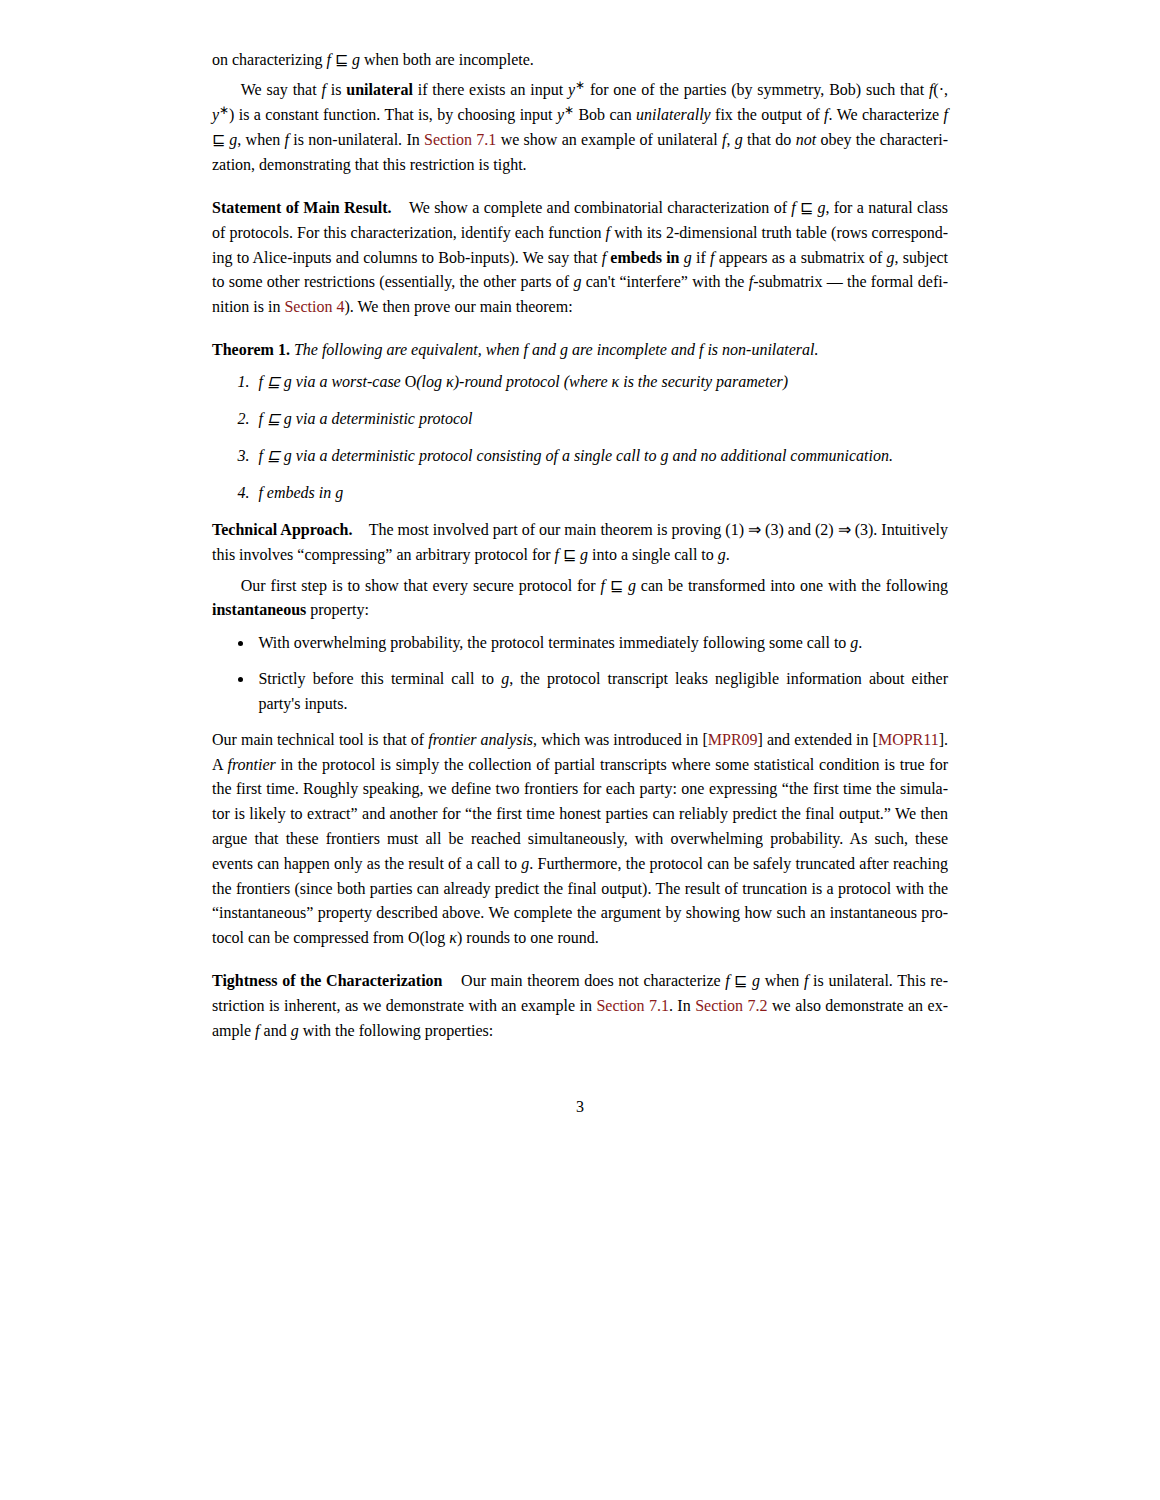on characterizing f ⊑ g when both are incomplete.
We say that f is unilateral if there exists an input y∗ for one of the parties (by symmetry, Bob) such that f(·, y∗) is a constant function. That is, by choosing input y∗ Bob can unilaterally fix the output of f. We characterize f ⊑ g, when f is non-unilateral. In Section 7.1 we show an example of unilateral f, g that do not obey the characterization, demonstrating that this restriction is tight.
Statement of Main Result. We show a complete and combinatorial characterization of f ⊑ g, for a natural class of protocols. For this characterization, identify each function f with its 2-dimensional truth table (rows corresponding to Alice-inputs and columns to Bob-inputs). We say that f embeds in g if f appears as a submatrix of g, subject to some other restrictions (essentially, the other parts of g can't “interfere” with the f-submatrix — the formal definition is in Section 4). We then prove our main theorem:
Theorem 1. The following are equivalent, when f and g are incomplete and f is non-unilateral.
f ⊑ g via a worst-case O(log κ)-round protocol (where κ is the security parameter)
f ⊑ g via a deterministic protocol
f ⊑ g via a deterministic protocol consisting of a single call to g and no additional communication.
f embeds in g
Technical Approach. The most involved part of our main theorem is proving (1) ⇒ (3) and (2) ⇒ (3). Intuitively this involves “compressing” an arbitrary protocol for f ⊑ g into a single call to g.
Our first step is to show that every secure protocol for f ⊑ g can be transformed into one with the following instantaneous property:
With overwhelming probability, the protocol terminates immediately following some call to g.
Strictly before this terminal call to g, the protocol transcript leaks negligible information about either party's inputs.
Our main technical tool is that of frontier analysis, which was introduced in [MPR09] and extended in [MOPR11]. A frontier in the protocol is simply the collection of partial transcripts where some statistical condition is true for the first time. Roughly speaking, we define two frontiers for each party: one expressing “the first time the simulator is likely to extract” and another for “the first time honest parties can reliably predict the final output.” We then argue that these frontiers must all be reached simultaneously, with overwhelming probability. As such, these events can happen only as the result of a call to g. Furthermore, the protocol can be safely truncated after reaching the frontiers (since both parties can already predict the final output). The result of truncation is a protocol with the “instantaneous” property described above. We complete the argument by showing how such an instantaneous protocol can be compressed from O(log κ) rounds to one round.
Tightness of the Characterization Our main theorem does not characterize f ⊑ g when f is unilateral. This restriction is inherent, as we demonstrate with an example in Section 7.1. In Section 7.2 we also demonstrate an example f and g with the following properties:
3